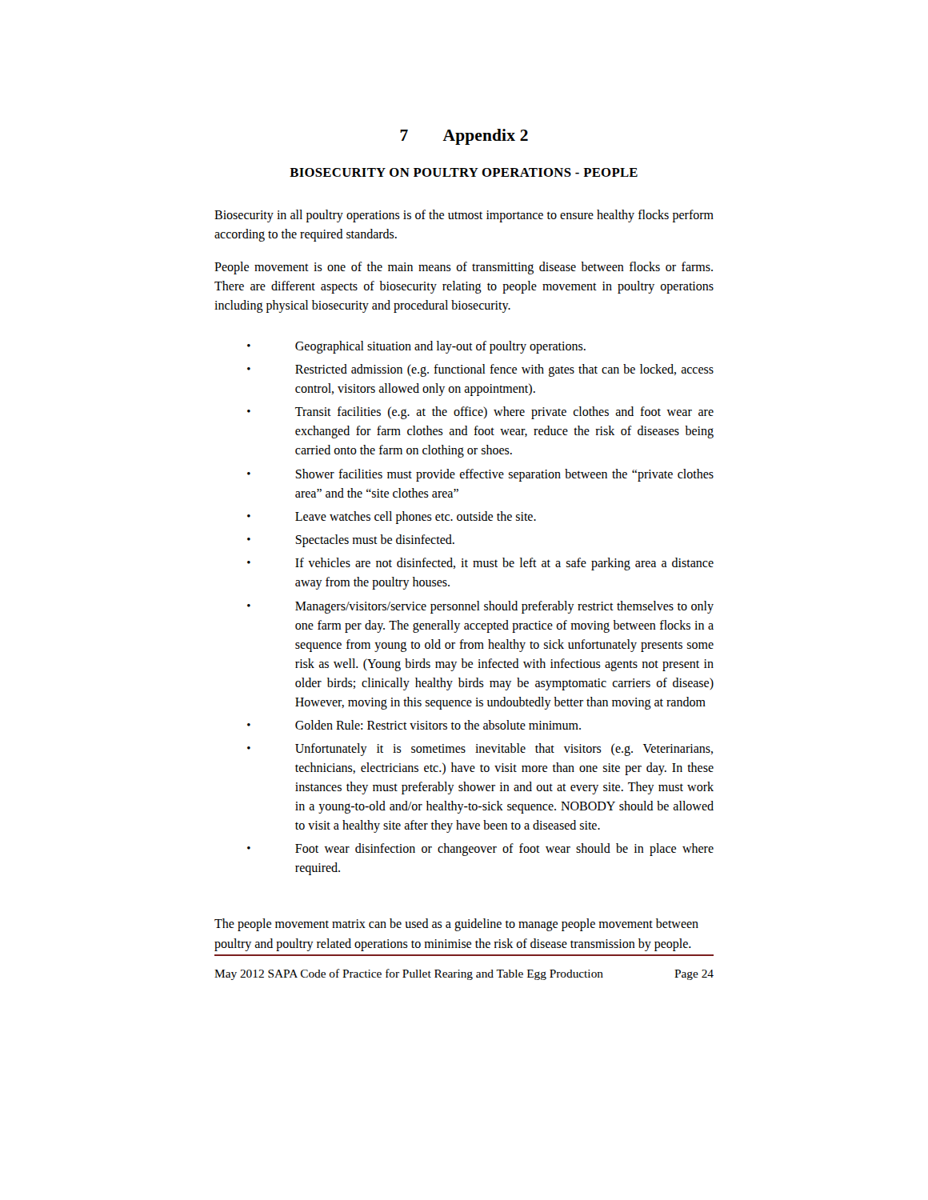7 Appendix 2
BIOSECURITY ON POULTRY OPERATIONS - PEOPLE
Biosecurity in all poultry operations is of the utmost importance to ensure healthy flocks perform according to the required standards.
People movement is one of the main means of transmitting disease between flocks or farms. There are different aspects of biosecurity relating to people movement in poultry operations including physical biosecurity and procedural biosecurity.
Geographical situation and lay-out of poultry operations.
Restricted admission (e.g. functional fence with gates that can be locked, access control, visitors allowed only on appointment).
Transit facilities (e.g. at the office) where private clothes and foot wear are exchanged for farm clothes and foot wear, reduce the risk of diseases being carried onto the farm on clothing or shoes.
Shower facilities must provide effective separation between the “private clothes area” and the “site clothes area”
Leave watches cell phones etc. outside the site.
Spectacles must be disinfected.
If vehicles are not disinfected, it must be left at a safe parking area a distance away from the poultry houses.
Managers/visitors/service personnel should preferably restrict themselves to only one farm per day. The generally accepted practice of moving between flocks in a sequence from young to old or from healthy to sick unfortunately presents some risk as well. (Young birds may be infected with infectious agents not present in older birds; clinically healthy birds may be asymptomatic carriers of disease) However, moving in this sequence is undoubtedly better than moving at random
Golden Rule: Restrict visitors to the absolute minimum.
Unfortunately it is sometimes inevitable that visitors (e.g. Veterinarians, technicians, electricians etc.) have to visit more than one site per day. In these instances they must preferably shower in and out at every site. They must work in a young-to-old and/or healthy-to-sick sequence. NOBODY should be allowed to visit a healthy site after they have been to a diseased site.
Foot wear disinfection or changeover of foot wear should be in place where required.
The people movement matrix can be used as a guideline to manage people movement between
poultry and poultry related operations to minimise the risk of disease transmission by people.
May 2012 SAPA Code of Practice for Pullet Rearing and Table Egg Production
Page 24